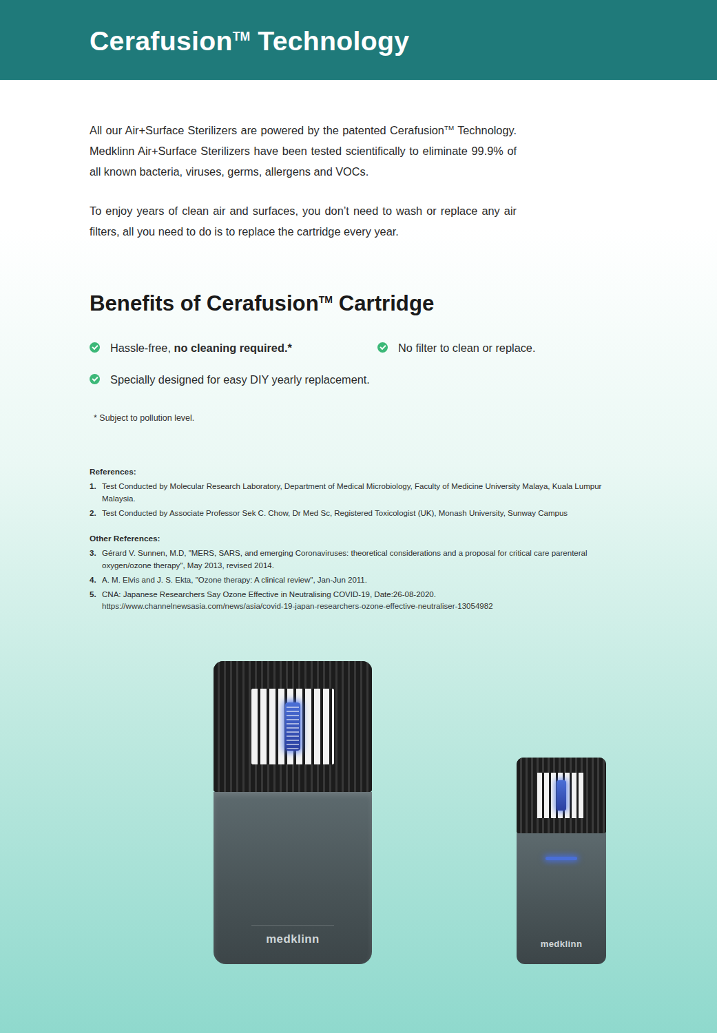CerafusionTM Technology
All our Air+Surface Sterilizers are powered by the patented CerafusionTM Technology. Medklinn Air+Surface Sterilizers have been tested scientifically to eliminate 99.9% of all known bacteria, viruses, germs, allergens and VOCs.
To enjoy years of clean air and surfaces, you don’t need to wash or replace any air filters, all you need to do is to replace the cartridge every year.
Benefits of CerafusionTM Cartridge
Hassle-free, no cleaning required.*
No filter to clean or replace.
Specially designed for easy DIY yearly replacement.
* Subject to pollution level.
References:
1. Test Conducted by Molecular Research Laboratory, Department of Medical Microbiology, Faculty of Medicine University Malaya, Kuala Lumpur Malaysia.
2. Test Conducted by Associate Professor Sek C. Chow, Dr Med Sc, Registered Toxicologist (UK), Monash University, Sunway Campus
Other References:
3. Gérard V. Sunnen, M.D, "MERS, SARS, and emerging Coronaviruses: theoretical considerations and a proposal for critical care parenteral oxygen/ozone therapy", May 2013, revised 2014.
4. A. M. Elvis and J. S. Ekta, "Ozone therapy: A clinical review", Jan-Jun 2011.
5. CNA: Japanese Researchers Say Ozone Effective in Neutralising COVID-19, Date:26-08-2020.
https://www.channelnewsasia.com/news/asia/covid-19-japan-researchers-ozone-effective-neutraliser-13054982
medklinn
medklinn